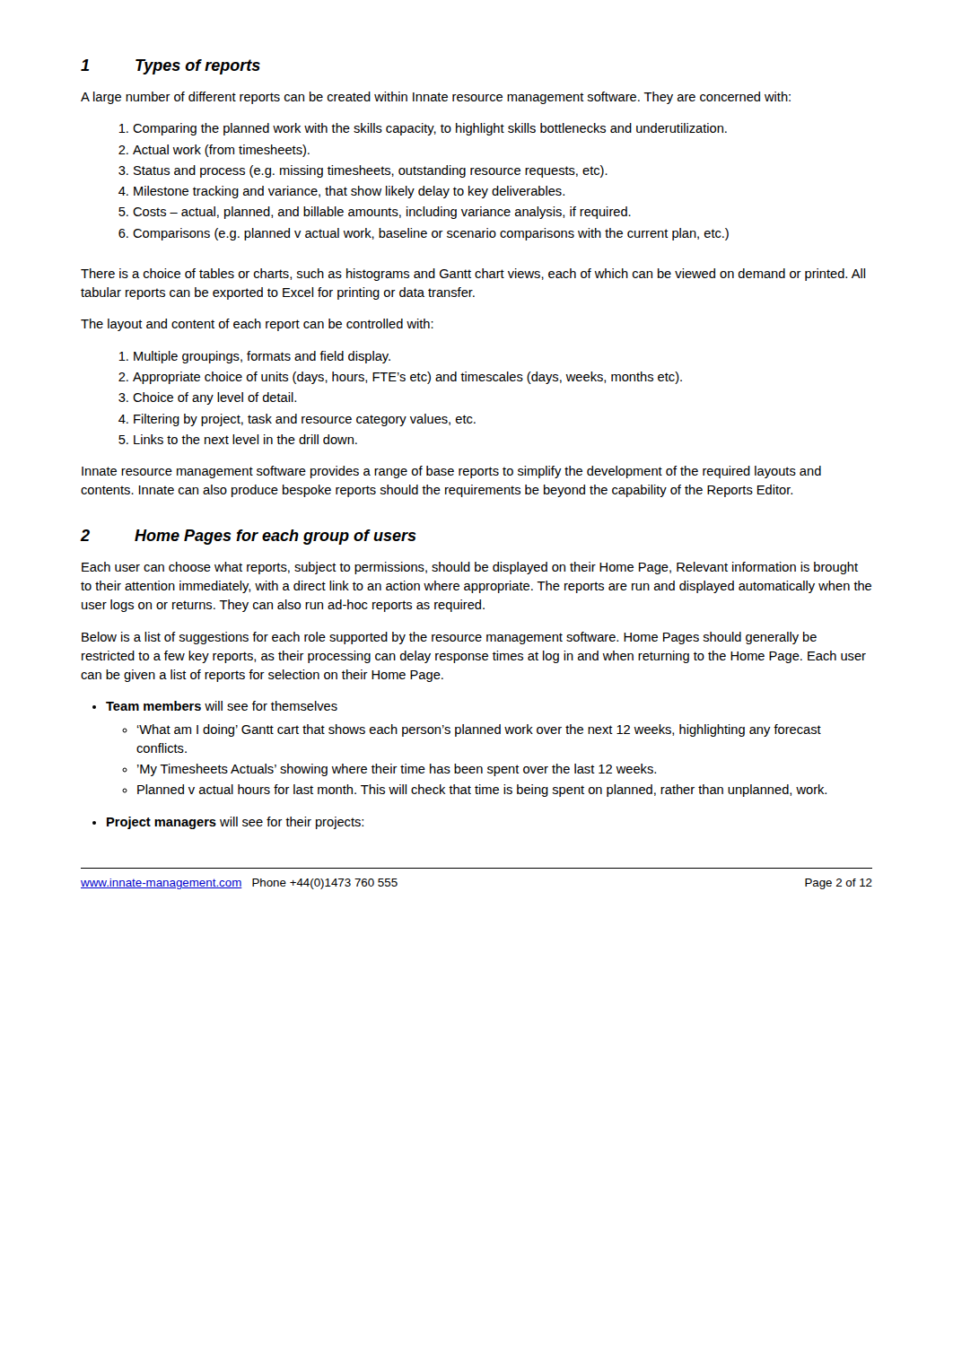1 Types of reports
A large number of different reports can be created within Innate resource management software. They are concerned with:
Comparing the planned work with the skills capacity, to highlight skills bottlenecks and underutilization.
Actual work (from timesheets).
Status and process (e.g. missing timesheets, outstanding resource requests, etc).
Milestone tracking and variance, that show likely delay to key deliverables.
Costs – actual, planned, and billable amounts, including variance analysis, if required.
Comparisons (e.g. planned v actual work, baseline or scenario comparisons with the current plan, etc.)
There is a choice of tables or charts, such as histograms and Gantt chart views, each of which can be viewed on demand or printed. All tabular reports can be exported to Excel for printing or data transfer.
The layout and content of each report can be controlled with:
Multiple groupings, formats and field display.
Appropriate choice of units (days, hours, FTE’s etc) and timescales (days, weeks, months etc).
Choice of any level of detail.
Filtering by project, task and resource category values, etc.
Links to the next level in the drill down.
Innate resource management software provides a range of base reports to simplify the development of the required layouts and contents. Innate can also produce bespoke reports should the requirements be beyond the capability of the Reports Editor.
2 Home Pages for each group of users
Each user can choose what reports, subject to permissions, should be displayed on their Home Page, Relevant information is brought to their attention immediately, with a direct link to an action where appropriate. The reports are run and displayed automatically when the user logs on or returns. They can also run ad-hoc reports as required.
Below is a list of suggestions for each role supported by the resource management software. Home Pages should generally be restricted to a few key reports, as their processing can delay response times at log in and when returning to the Home Page. Each user can be given a list of reports for selection on their Home Page.
Team members will see for themselves
‘What am I doing’ Gantt cart that shows each person’s planned work over the next 12 weeks, highlighting any forecast conflicts.
’My Timesheets Actuals’ showing where their time has been spent over the last 12 weeks.
Planned v actual hours for last month. This will check that time is being spent on planned, rather than unplanned, work.
Project managers will see for their projects:
www.innate-management.com Phone +44(0)1473 760 555 Page 2 of 12